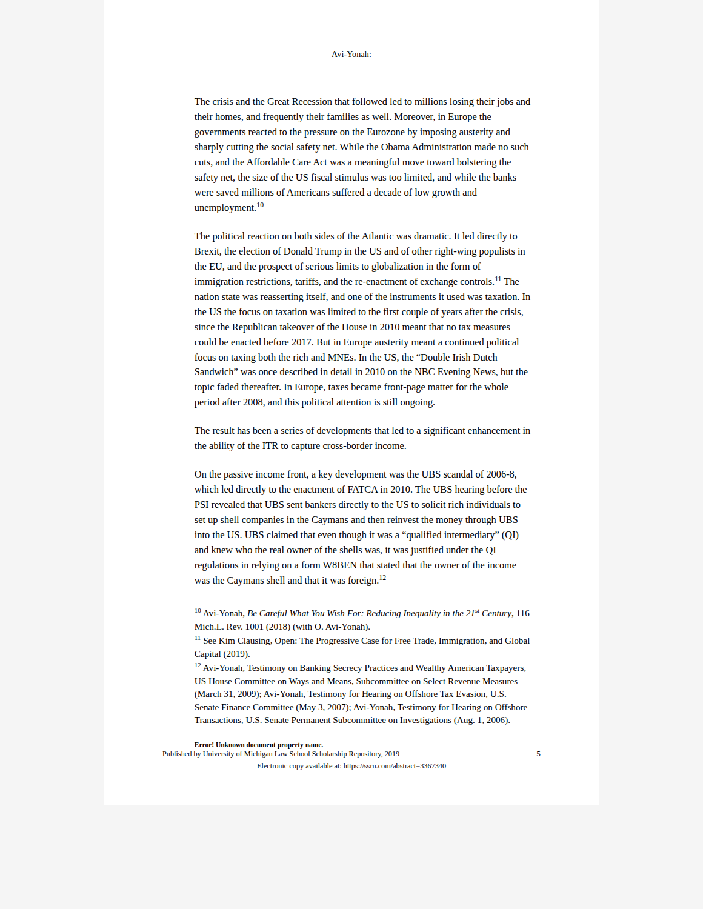Avi-Yonah:
The crisis and the Great Recession that followed led to millions losing their jobs and their homes, and frequently their families as well. Moreover, in Europe the governments reacted to the pressure on the Eurozone by imposing austerity and sharply cutting the social safety net. While the Obama Administration made no such cuts, and the Affordable Care Act was a meaningful move toward bolstering the safety net, the size of the US fiscal stimulus was too limited, and while the banks were saved millions of Americans suffered a decade of low growth and unemployment.10
The political reaction on both sides of the Atlantic was dramatic. It led directly to Brexit, the election of Donald Trump in the US and of other right-wing populists in the EU, and the prospect of serious limits to globalization in the form of immigration restrictions, tariffs, and the re-enactment of exchange controls.11 The nation state was reasserting itself, and one of the instruments it used was taxation. In the US the focus on taxation was limited to the first couple of years after the crisis, since the Republican takeover of the House in 2010 meant that no tax measures could be enacted before 2017. But in Europe austerity meant a continued political focus on taxing both the rich and MNEs. In the US, the “Double Irish Dutch Sandwich” was once described in detail in 2010 on the NBC Evening News, but the topic faded thereafter. In Europe, taxes became front-page matter for the whole period after 2008, and this political attention is still ongoing.
The result has been a series of developments that led to a significant enhancement in the ability of the ITR to capture cross-border income.
On the passive income front, a key development was the UBS scandal of 2006-8, which led directly to the enactment of FATCA in 2010. The UBS hearing before the PSI revealed that UBS sent bankers directly to the US to solicit rich individuals to set up shell companies in the Caymans and then reinvest the money through UBS into the US. UBS claimed that even though it was a “qualified intermediary” (QI) and knew who the real owner of the shells was, it was justified under the QI regulations in relying on a form W8BEN that stated that the owner of the income was the Caymans shell and that it was foreign.12
10 Avi-Yonah, Be Careful What You Wish For: Reducing Inequality in the 21st Century, 116 Mich.L. Rev. 1001 (2018) (with O. Avi-Yonah).
11 See Kim Clausing, Open: The Progressive Case for Free Trade, Immigration, and Global Capital (2019).
12 Avi-Yonah, Testimony on Banking Secrecy Practices and Wealthy American Taxpayers, US House Committee on Ways and Means, Subcommittee on Select Revenue Measures (March 31, 2009); Avi-Yonah, Testimony for Hearing on Offshore Tax Evasion, U.S. Senate Finance Committee (May 3, 2007); Avi-Yonah, Testimony for Hearing on Offshore Transactions, U.S. Senate Permanent Subcommittee on Investigations (Aug. 1, 2006).
Error! Unknown document property name.
Published by University of Michigan Law School Scholarship Repository, 2019
5
Electronic copy available at: https://ssrn.com/abstract=3367340